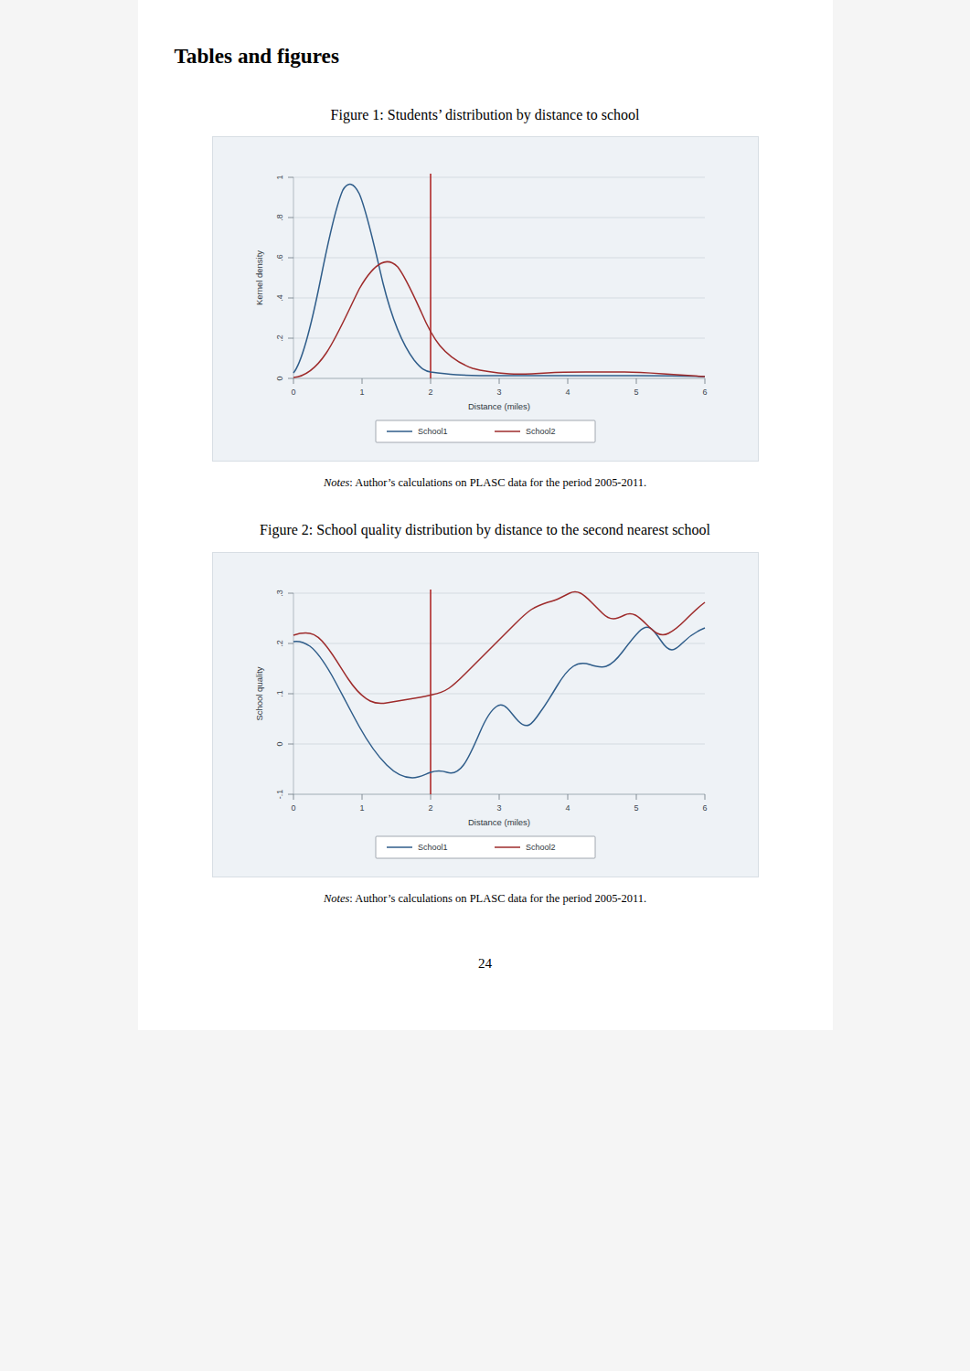Tables and figures
Figure 1: Students’ distribution by distance to school
0 .2 .4 .6 .8 1 Kernel density 0 1 2 3 4 5 6 Distance (miles) School1 School2
Notes: Author’s calculations on PLASC data for the period 2005-2011.
Figure 2: School quality distribution by distance to the second nearest school
-.1 0 .1 .2 .3 School quality 0 1 2 3 4 5 6 Distance (miles) School1 School2
Notes: Author’s calculations on PLASC data for the period 2005-2011.
24